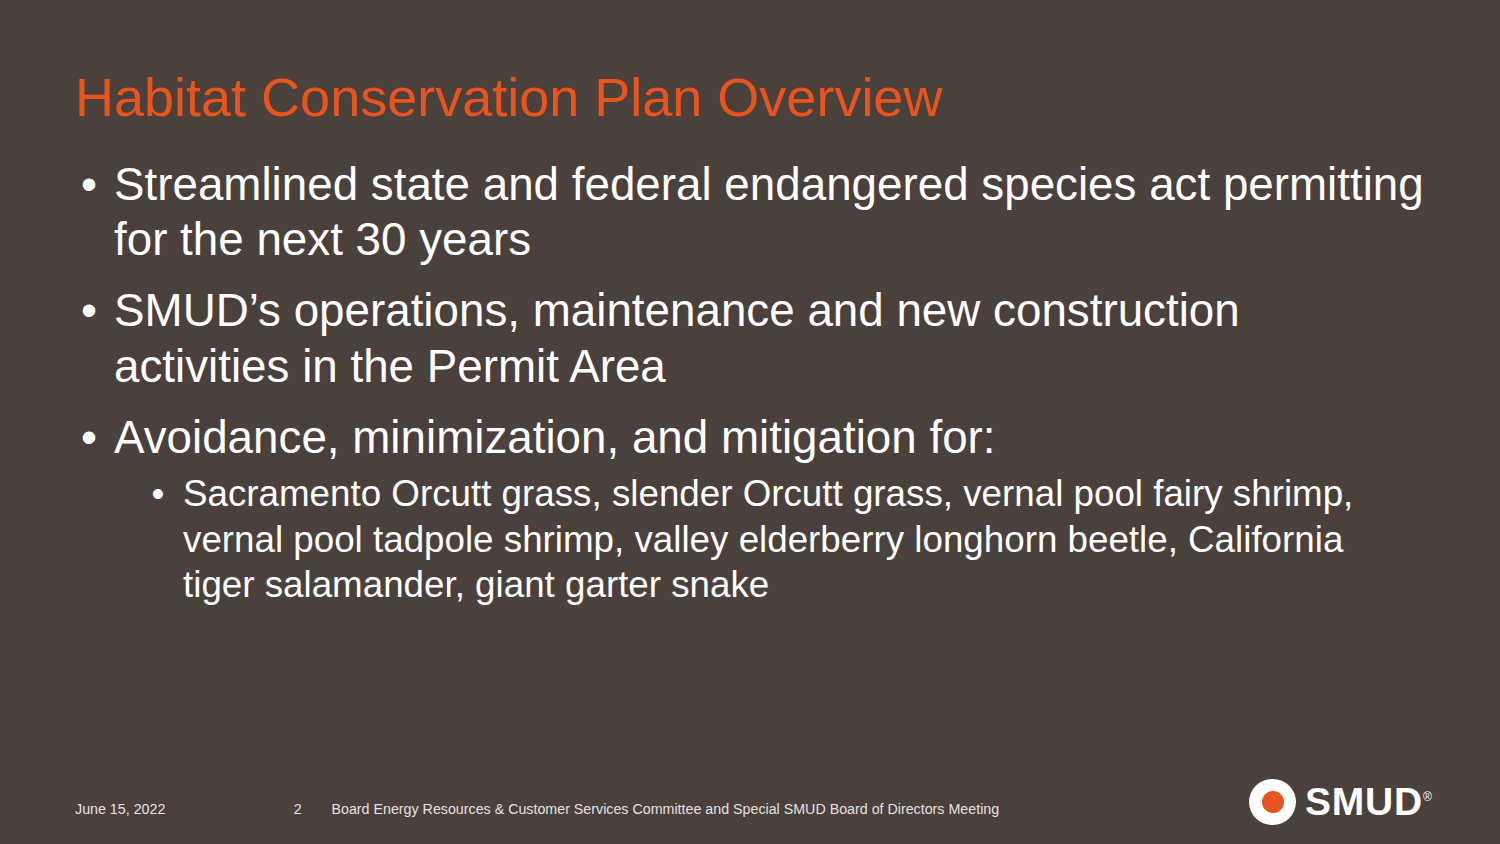Habitat Conservation Plan Overview
Streamlined state and federal endangered species act permitting for the next 30 years
SMUD’s operations, maintenance and new construction activities in the Permit Area
Avoidance, minimization, and mitigation for:
Sacramento Orcutt grass, slender Orcutt grass, vernal pool fairy shrimp, vernal pool tadpole shrimp, valley elderberry longhorn beetle, California tiger salamander, giant garter snake
June 15, 2022 2 Board Energy Resources & Customer Services Committee and Special SMUD Board of Directors Meeting
SMUD®